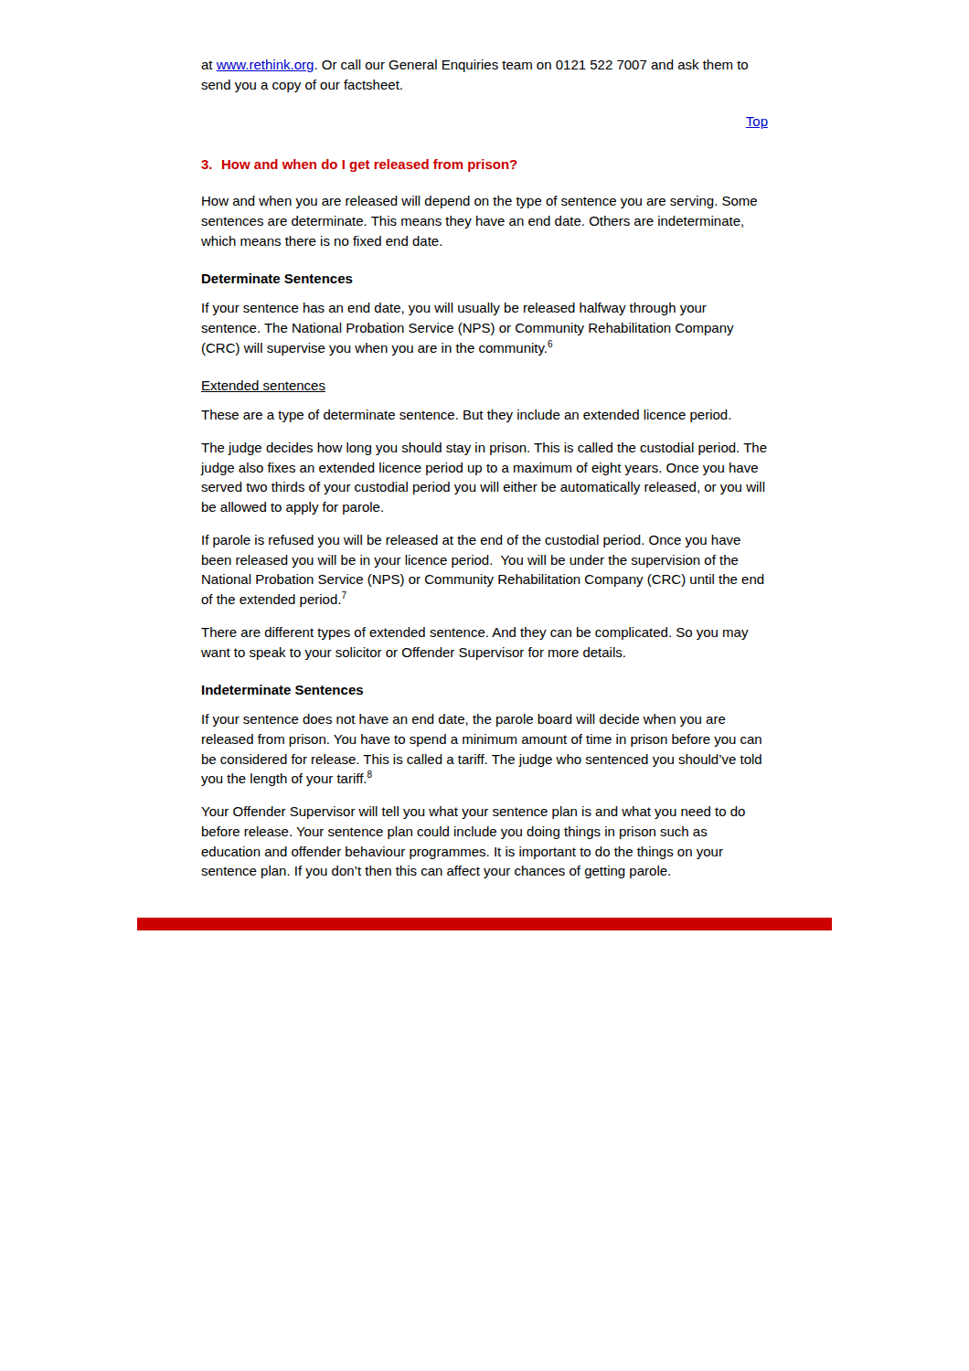at www.rethink.org. Or call our General Enquiries team on 0121 522 7007 and ask them to send you a copy of our factsheet.
Top
3. How and when do I get released from prison?
How and when you are released will depend on the type of sentence you are serving. Some sentences are determinate. This means they have an end date. Others are indeterminate, which means there is no fixed end date.
Determinate Sentences
If your sentence has an end date, you will usually be released halfway through your sentence. The National Probation Service (NPS) or Community Rehabilitation Company (CRC) will supervise you when you are in the community.6
Extended sentences
These are a type of determinate sentence. But they include an extended licence period.
The judge decides how long you should stay in prison. This is called the custodial period. The judge also fixes an extended licence period up to a maximum of eight years. Once you have served two thirds of your custodial period you will either be automatically released, or you will be allowed to apply for parole.
If parole is refused you will be released at the end of the custodial period. Once you have been released you will be in your licence period. You will be under the supervision of the National Probation Service (NPS) or Community Rehabilitation Company (CRC) until the end of the extended period.7
There are different types of extended sentence. And they can be complicated. So you may want to speak to your solicitor or Offender Supervisor for more details.
Indeterminate Sentences
If your sentence does not have an end date, the parole board will decide when you are released from prison. You have to spend a minimum amount of time in prison before you can be considered for release. This is called a tariff. The judge who sentenced you should’ve told you the length of your tariff.8
Your Offender Supervisor will tell you what your sentence plan is and what you need to do before release. Your sentence plan could include you doing things in prison such as education and offender behaviour programmes. It is important to do the things on your sentence plan. If you don’t then this can affect your chances of getting parole.